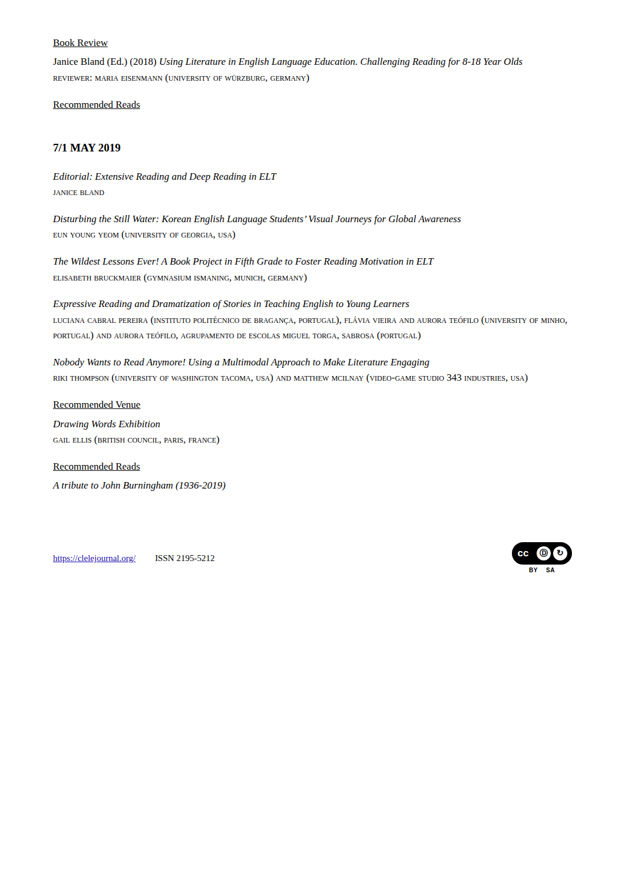Book Review
Janice Bland (Ed.) (2018) Using Literature in English Language Education. Challenging Reading for 8-18 Year Olds
Reviewer: Maria Eisenmann (University of Würzburg, Germany)
Recommended Reads
7/1 MAY 2019
Editorial: Extensive Reading and Deep Reading in ELT
Janice Bland
Disturbing the Still Water: Korean English Language Students’ Visual Journeys for Global Awareness
Eun Young Yeom (University of Georgia, USA)
The Wildest Lessons Ever! A Book Project in Fifth Grade to Foster Reading Motivation in ELT
Elisabeth Bruckmaier (Gymnasium Ismaning, Munich, Germany)
Expressive Reading and Dramatization of Stories in Teaching English to Young Learners
Luciana Cabral Pereira (Instituto Politécnico de Bragança, Portugal), Flávia Vieira and Aurora Teófilo (University of Minho, Portugal) and Aurora Teófilo, Agrupamento de Escolas Miguel Torga, Sabrosa (Portugal)
Nobody Wants to Read Anymore! Using a Multimodal Approach to Make Literature Engaging
Riki Thompson (University of Washington Tacoma, USA) and Matthew McIlnay (Video-Game Studio 343 Industries, USA)
Recommended Venue
Drawing Words Exhibition
Gail Ellis (British Council, Paris, France)
Recommended Reads
A tribute to John Burningham (1936-2019)
https://clelejournal.org/ ISSN 2195-5212
cc
Ⓓ
↻
BY SA